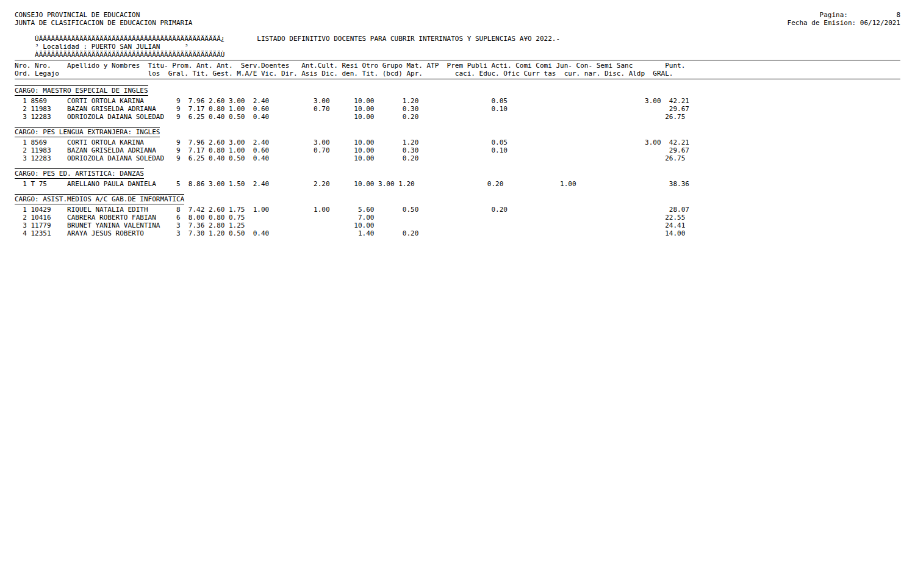CONSEJO PROVINCIAL DE EDUCACION Pagina: 8
JUNTA DE CLASIFICACION DE EDUCACION PRIMARIA Fecha de Emision: 06/12/2021
     ÚÄÄÄÄÄÄÄÄÄÄÄÄÄÄÄÄÄÄÄÄÄÄÄÄÄÄÄÄÄÄÄÄÄÄÄÄÄÄÄÄÄÄÄÄÄ¿        LISTADO DEFINITIVO DOCENTES PARA CUBRIR INTERINATOS Y SUPLENCIAS A¥O 2022.-
     ³ Localidad : PUERTO SAN JULIAN      ³
     ÀÄÄÄÄÄÄÄÄÄÄÄÄÄÄÄÄÄÄÄÄÄÄÄÄÄÄÄÄÄÄÄÄÄÄÄÄÄÄÄÄÄÄÄÄÄÙ
Nro. Nro.    Apellido y Nombres  Titu- Prom. Ant. Ant.  Serv.Doentes   Ant.Cult. Resi Otro Grupo Mat. ATP  Prem Publi Acti. Comi Comi Jun- Con- Semi Sanc        Punt.
Ord. Legajo                      los  Gral. Tit. Gest. M.A/E Vic. Dir. Asis Dic. den. Tit. (bcd) Apr.        caci. Educ. Ofic Curr tas  cur. nar. Disc. Aldp  GRAL.
CARGO: MAESTRO ESPECIAL DE INGLES
  1 8569     CORTI ORTOLA KARINA        9  7.96 2.60 3.00  2.40           3.00      10.00       1.20                  0.05                                  3.00  42.21
  2 11983    BAZAN GRISELDA ADRIANA     9  7.17 0.80 1.00  0.60           0.70      10.00       0.30                  0.10                                        29.67
  3 12283    ODRIOZOLA DAIANA SOLEDAD   9  6.25 0.40 0.50  0.40                     10.00       0.20                                                             26.75
CARGO: PES LENGUA EXTRANJERA: INGLES
  1 8569     CORTI ORTOLA KARINA        9  7.96 2.60 3.00  2.40           3.00      10.00       1.20                  0.05                                  3.00  42.21
  2 11983    BAZAN GRISELDA ADRIANA     9  7.17 0.80 1.00  0.60           0.70      10.00       0.30                  0.10                                        29.67
  3 12283    ODRIOZOLA DAIANA SOLEDAD   9  6.25 0.40 0.50  0.40                     10.00       0.20                                                             26.75
CARGO: PES ED. ARTISTICA: DANZAS
  1 T 75     ARELLANO PAULA DANIELA     5  8.86 3.00 1.50  2.40           2.20      10.00 3.00 1.20                  0.20              1.00                       38.36
CARGO: ASIST.MEDIOS A/C GAB.DE INFORMATICA
  1 10429    RIQUEL NATALIA EDITH       8  7.42 2.60 1.75  1.00           1.00       5.60       0.50                  0.20                                        28.07
  2 10416    CABRERA ROBERTO FABIAN     6  8.00 0.80 0.75                            7.00                                                                        22.55
  3 11779    BRUNET YANINA VALENTINA    3  7.36 2.80 1.25                           10.00                                                                        24.41
  4 12351    ARAYA JESUS ROBERTO        3  7.30 1.20 0.50  0.40                      1.40       0.20                                                             14.00